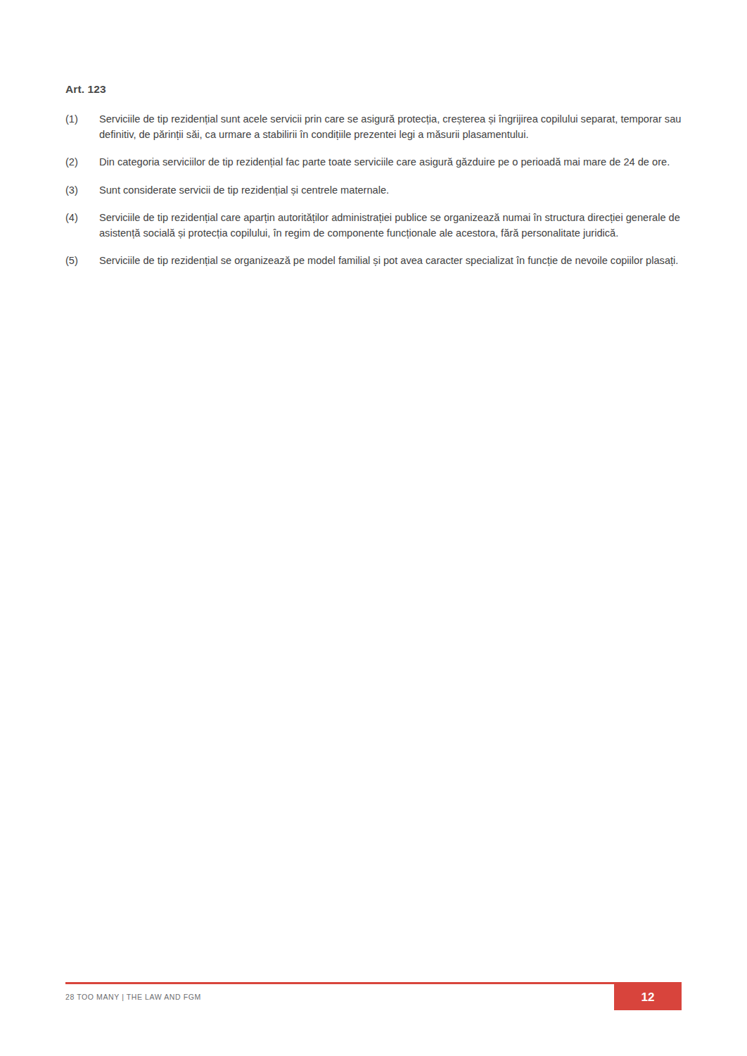Art. 123
(1) Serviciile de tip rezidențial sunt acele servicii prin care se asigură protecția, creșterea și îngrijirea copilului separat, temporar sau definitiv, de părinții săi, ca urmare a stabilirii în condițiile prezentei legi a măsurii plasamentului.
(2) Din categoria serviciilor de tip rezidențial fac parte toate serviciile care asigură găzduire pe o perioadă mai mare de 24 de ore.
(3) Sunt considerate servicii de tip rezidențial și centrele maternale.
(4) Serviciile de tip rezidențial care aparțin autorităților administrației publice se organizează numai în structura direcției generale de asistență socială și protecția copilului, în regim de componente funcționale ale acestora, fără personalitate juridică.
(5) Serviciile de tip rezidențial se organizează pe model familial și pot avea caracter specializat în funcție de nevoile copiilor plasați.
28 Too Many | The Law and FGM
12